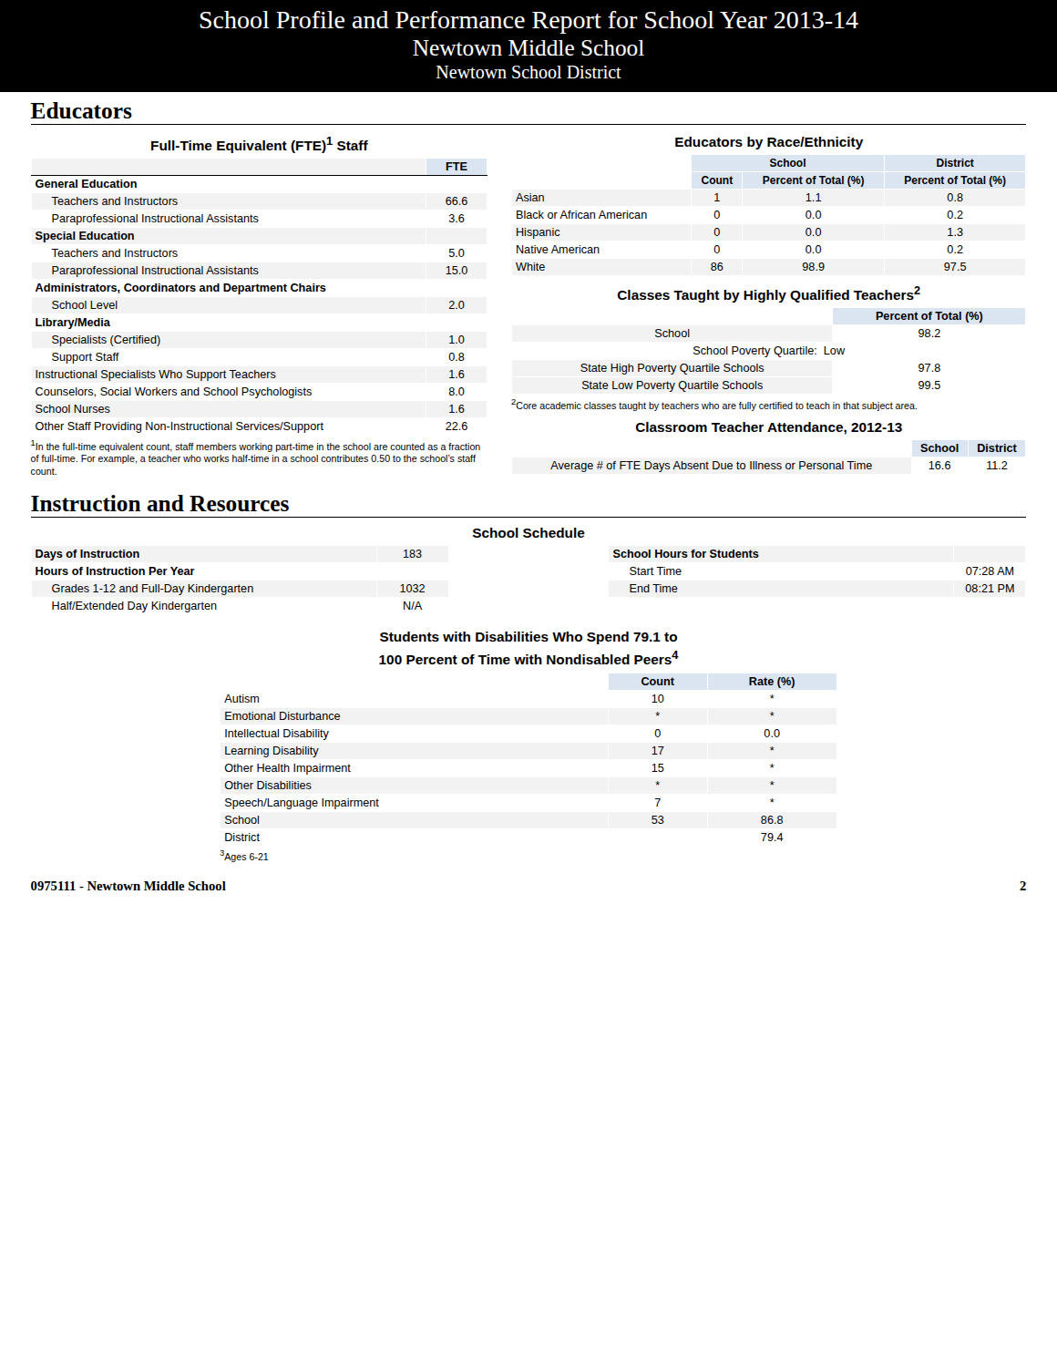School Profile and Performance Report for School Year 2013-14
Newtown Middle School
Newtown School District
Educators
Full-Time Equivalent (FTE)1 Staff
| | FTE |
| General Education | |
| Teachers and Instructors | 66.6 |
| Paraprofessional Instructional Assistants | 3.6 |
| Special Education | |
| Teachers and Instructors | 5.0 |
| Paraprofessional Instructional Assistants | 15.0 |
| Administrators, Coordinators and Department Chairs | |
| School Level | 2.0 |
| Library/Media | |
| Specialists (Certified) | 1.0 |
| Support Staff | 0.8 |
| Instructional Specialists Who Support Teachers | 1.6 |
| Counselors, Social Workers and School Psychologists | 8.0 |
| School Nurses | 1.6 |
| Other Staff Providing Non-Instructional Services/Support | 22.6 |
1In the full-time equivalent count, staff members working part-time in the school are counted as a fraction of full-time. For example, a teacher who works half-time in a school contributes 0.50 to the school’s staff count.
Educators by Race/Ethnicity
| | School | District |
| --- | --- | --- |
| | Count | Percent of Total (%) | Percent of Total (%) |
| Asian | 1 | 1.1 | 0.8 |
| Black or African American | 0 | 0.0 | 0.2 |
| Hispanic | 0 | 0.0 | 1.3 |
| Native American | 0 | 0.0 | 0.2 |
| White | 86 | 98.9 | 97.5 |
Classes Taught by Highly Qualified Teachers2
| | Percent of Total (%) |
| School | 98.2 |
| School Poverty Quartile: Low |
| State High Poverty Quartile Schools | 97.8 |
| State Low Poverty Quartile Schools | 99.5 |
2Core academic classes taught by teachers who are fully certified to teach in that subject area.
Classroom Teacher Attendance, 2012-13
| | School | District |
| Average # of FTE Days Absent Due to Illness or Personal Time | 16.6 | 11.2 |
Instruction and Resources
School Schedule
| Days of Instruction | 183 |
| Hours of Instruction Per Year | |
| Grades 1-12 and Full-Day Kindergarten | 1032 |
| Half/Extended Day Kindergarten | N/A |
| School Hours for Students | |
| Start Time | 07:28 AM |
| End Time | 08:21 PM |
Students with Disabilities Who Spend 79.1 to
100 Percent of Time with Nondisabled Peers4
| | Count | Rate (%) |
| Autism | 10 | * |
| Emotional Disturbance | * | * |
| Intellectual Disability | 0 | 0.0 |
| Learning Disability | 17 | * |
| Other Health Impairment | 15 | * |
| Other Disabilities | * | * |
| Speech/Language Impairment | 7 | * |
| School | 53 | 86.8 |
| District | | 79.4 |
3Ages 6-21
0975111 - Newtown Middle School
2